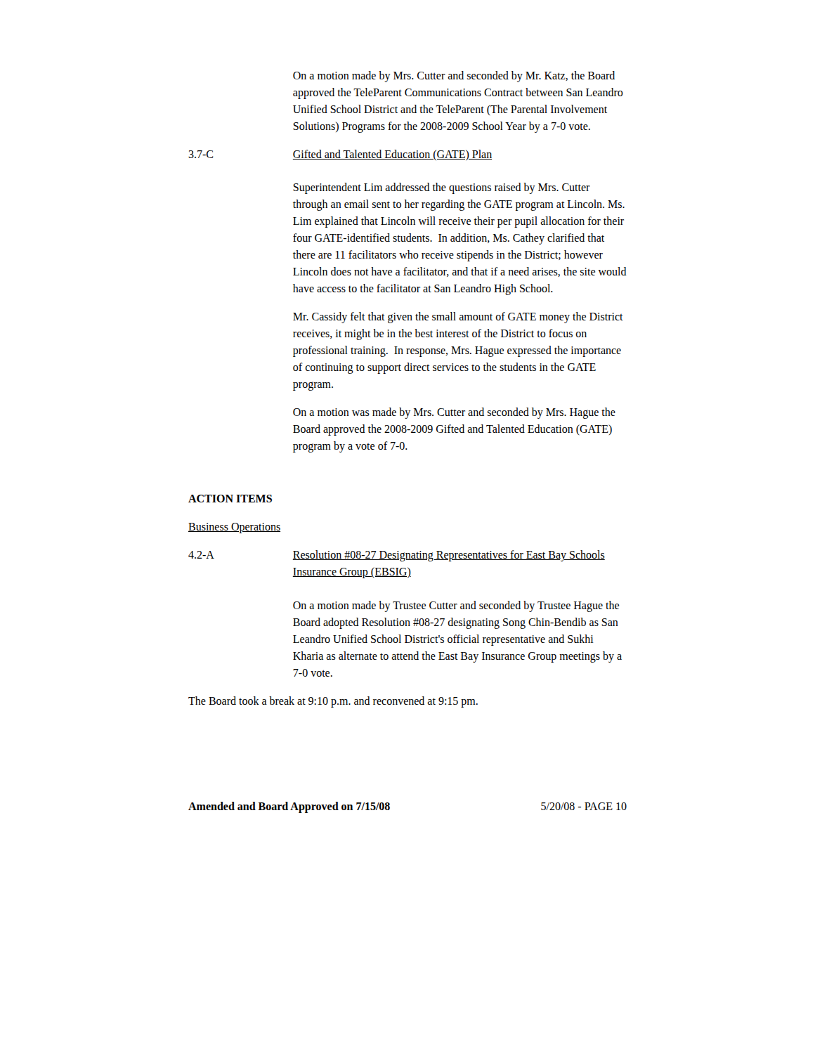On a motion made by Mrs. Cutter and seconded by Mr. Katz, the Board approved the TeleParent Communications Contract between San Leandro Unified School District and the TeleParent (The Parental Involvement Solutions) Programs for the 2008-2009 School Year by a 7-0 vote.
3.7-C
Gifted and Talented Education (GATE) Plan
Superintendent Lim addressed the questions raised by Mrs. Cutter through an email sent to her regarding the GATE program at Lincoln. Ms. Lim explained that Lincoln will receive their per pupil allocation for their four GATE-identified students. In addition, Ms. Cathey clarified that there are 11 facilitators who receive stipends in the District; however Lincoln does not have a facilitator, and that if a need arises, the site would have access to the facilitator at San Leandro High School.
Mr. Cassidy felt that given the small amount of GATE money the District receives, it might be in the best interest of the District to focus on professional training. In response, Mrs. Hague expressed the importance of continuing to support direct services to the students in the GATE program.
On a motion was made by Mrs. Cutter and seconded by Mrs. Hague the Board approved the 2008-2009 Gifted and Talented Education (GATE) program by a vote of 7-0.
ACTION ITEMS
Business Operations
4.2-A
Resolution #08-27 Designating Representatives for East Bay Schools Insurance Group (EBSIG)
On a motion made by Trustee Cutter and seconded by Trustee Hague the Board adopted Resolution #08-27 designating Song Chin-Bendib as San Leandro Unified School District's official representative and Sukhi Kharia as alternate to attend the East Bay Insurance Group meetings by a 7-0 vote.
The Board took a break at 9:10 p.m. and reconvened at 9:15 pm.
Amended and Board Approved on 7/15/08
5/20/08 - PAGE 10